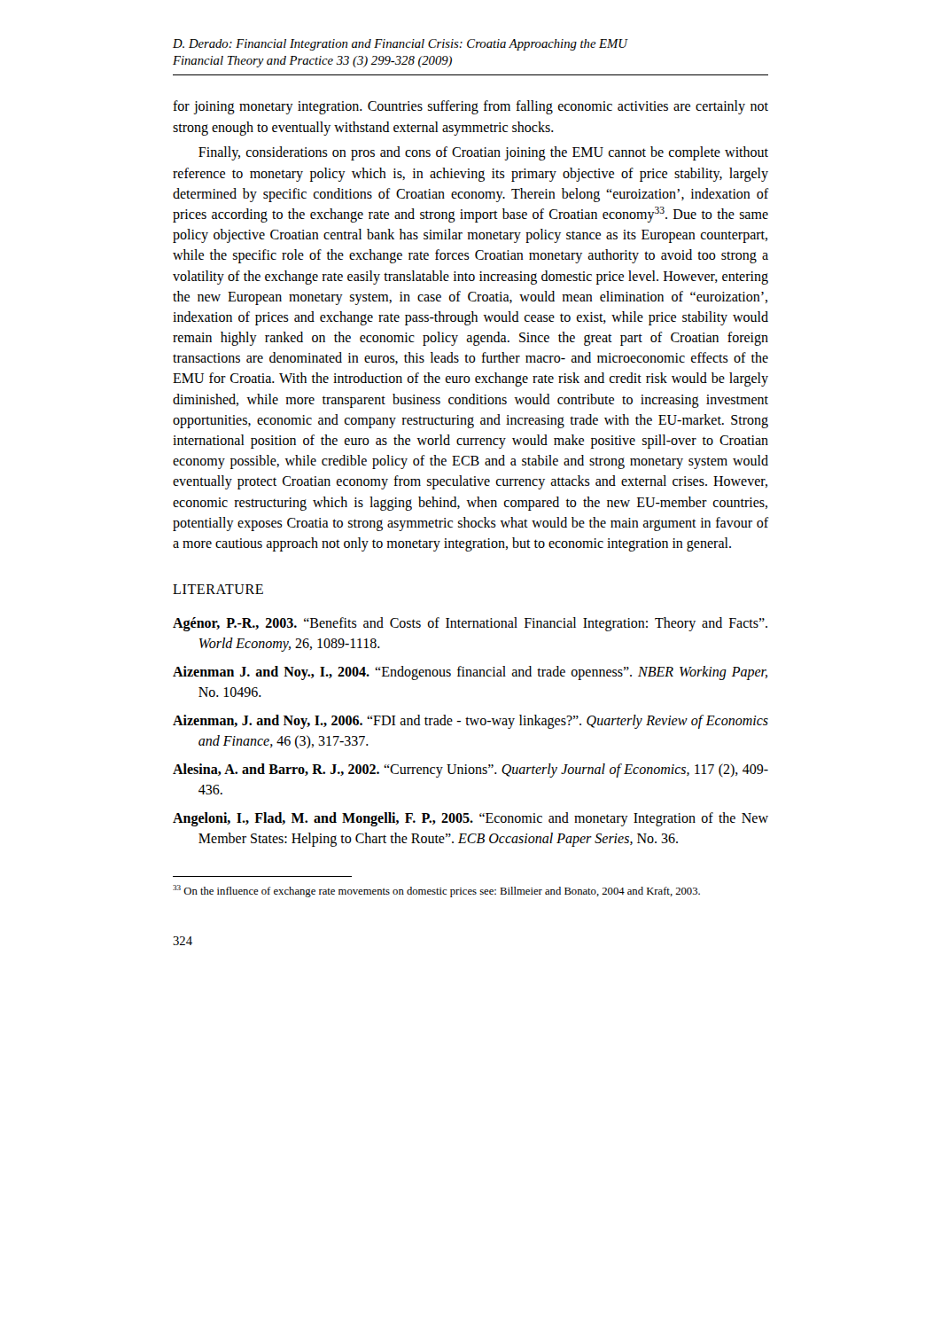D. Derado: Financial Integration and Financial Crisis: Croatia Approaching the EMU
Financial Theory and Practice 33 (3) 299-328 (2009)
for joining monetary integration. Countries suffering from falling economic activities are certainly not strong enough to eventually withstand external asymmetric shocks.
Finally, considerations on pros and cons of Croatian joining the EMU cannot be complete without reference to monetary policy which is, in achieving its primary objective of price stability, largely determined by specific conditions of Croatian economy. Therein belong “euroization’, indexation of prices according to the exchange rate and strong import base of Croatian economy33. Due to the same policy objective Croatian central bank has similar monetary policy stance as its European counterpart, while the specific role of the exchange rate forces Croatian monetary authority to avoid too strong a volatility of the exchange rate easily translatable into increasing domestic price level. However, entering the new European monetary system, in case of Croatia, would mean elimination of “euroization’, indexation of prices and exchange rate pass-through would cease to exist, while price stability would remain highly ranked on the economic policy agenda. Since the great part of Croatian foreign transactions are denominated in euros, this leads to further macro- and microeconomic effects of the EMU for Croatia. With the introduction of the euro exchange rate risk and credit risk would be largely diminished, while more transparent business conditions would contribute to increasing investment opportunities, economic and company restructuring and increasing trade with the EU-market. Strong international position of the euro as the world currency would make positive spill-over to Croatian economy possible, while credible policy of the ECB and a stabile and strong monetary system would eventually protect Croatian economy from speculative currency attacks and external crises. However, economic restructuring which is lagging behind, when compared to the new EU-member countries, potentially exposes Croatia to strong asymmetric shocks what would be the main argument in favour of a more cautious approach not only to monetary integration, but to economic integration in general.
LITERATURE
Agénor, P.-R., 2003. “Benefits and Costs of International Financial Integration: Theory and Facts”. World Economy, 26, 1089-1118.
Aizenman J. and Noy., I., 2004. “Endogenous financial and trade openness”. NBER Working Paper, No. 10496.
Aizenman, J. and Noy, I., 2006. “FDI and trade - two-way linkages?”. Quarterly Review of Economics and Finance, 46 (3), 317-337.
Alesina, A. and Barro, R. J., 2002. “Currency Unions”. Quarterly Journal of Economics, 117 (2), 409-436.
Angeloni, I., Flad, M. and Mongelli, F. P., 2005. “Economic and monetary Integration of the New Member States: Helping to Chart the Route”. ECB Occasional Paper Series, No. 36.
33 On the influence of exchange rate movements on domestic prices see: Billmeier and Bonato, 2004 and Kraft, 2003.
324